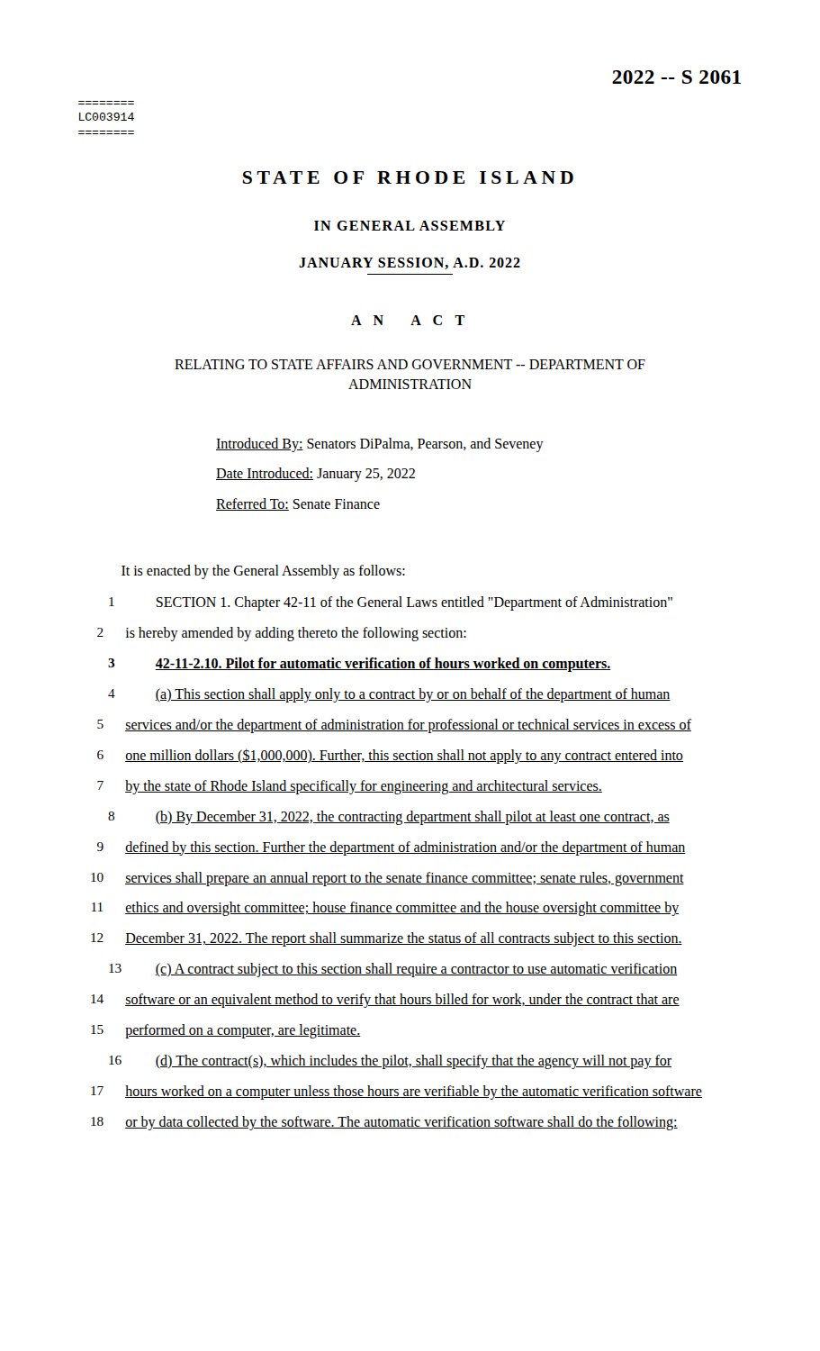2022 -- S 2061
========
LC003914
========
STATE OF RHODE ISLAND
IN GENERAL ASSEMBLY
JANUARY SESSION, A.D. 2022
A N A C T
RELATING TO STATE AFFAIRS AND GOVERNMENT -- DEPARTMENT OF ADMINISTRATION
Introduced By: Senators DiPalma, Pearson, and Seveney
Date Introduced: January 25, 2022
Referred To: Senate Finance
It is enacted by the General Assembly as follows:
SECTION 1. Chapter 42-11 of the General Laws entitled "Department of Administration"
is hereby amended by adding thereto the following section:
42-11-2.10. Pilot for automatic verification of hours worked on computers.
(a) This section shall apply only to a contract by or on behalf of the department of human
services and/or the department of administration for professional or technical services in excess of
one million dollars ($1,000,000). Further, this section shall not apply to any contract entered into
by the state of Rhode Island specifically for engineering and architectural services.
(b) By December 31, 2022, the contracting department shall pilot at least one contract, as
defined by this section. Further the department of administration and/or the department of human
services shall prepare an annual report to the senate finance committee; senate rules, government
ethics and oversight committee; house finance committee and the house oversight committee by
December 31, 2022. The report shall summarize the status of all contracts subject to this section.
(c) A contract subject to this section shall require a contractor to use automatic verification
software or an equivalent method to verify that hours billed for work, under the contract that are
performed on a computer, are legitimate.
(d) The contract(s), which includes the pilot, shall specify that the agency will not pay for
hours worked on a computer unless those hours are verifiable by the automatic verification software
or by data collected by the software. The automatic verification software shall do the following: